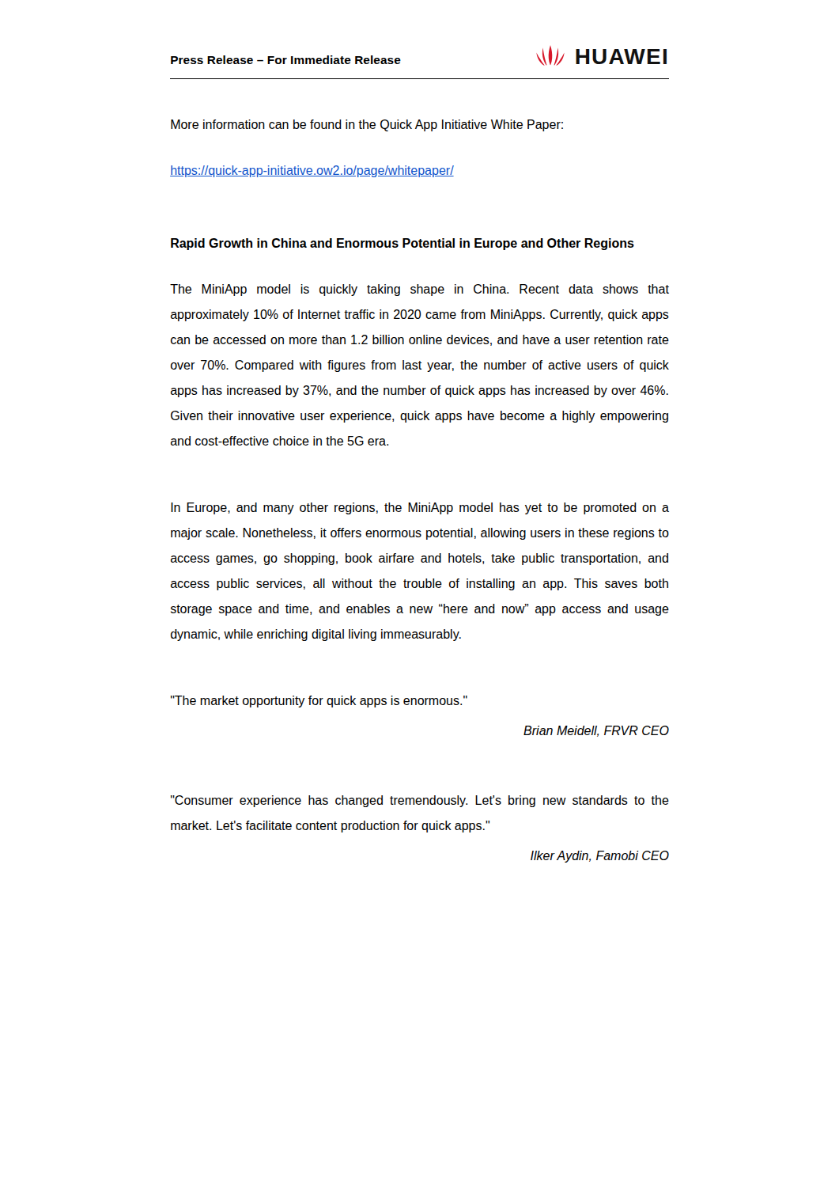Press Release – For Immediate Release
HUAWEI
More information can be found in the Quick App Initiative White Paper:
https://quick-app-initiative.ow2.io/page/whitepaper/
Rapid Growth in China and Enormous Potential in Europe and Other Regions
The MiniApp model is quickly taking shape in China. Recent data shows that approximately 10% of Internet traffic in 2020 came from MiniApps. Currently, quick apps can be accessed on more than 1.2 billion online devices, and have a user retention rate over 70%. Compared with figures from last year, the number of active users of quick apps has increased by 37%, and the number of quick apps has increased by over 46%. Given their innovative user experience, quick apps have become a highly empowering and cost-effective choice in the 5G era.
In Europe, and many other regions, the MiniApp model has yet to be promoted on a major scale. Nonetheless, it offers enormous potential, allowing users in these regions to access games, go shopping, book airfare and hotels, take public transportation, and access public services, all without the trouble of installing an app. This saves both storage space and time, and enables a new “here and now” app access and usage dynamic, while enriching digital living immeasurably.
"The market opportunity for quick apps is enormous."
Brian Meidell, FRVR CEO
"Consumer experience has changed tremendously. Let's bring new standards to the market. Let's facilitate content production for quick apps."
Ilker Aydin, Famobi CEO